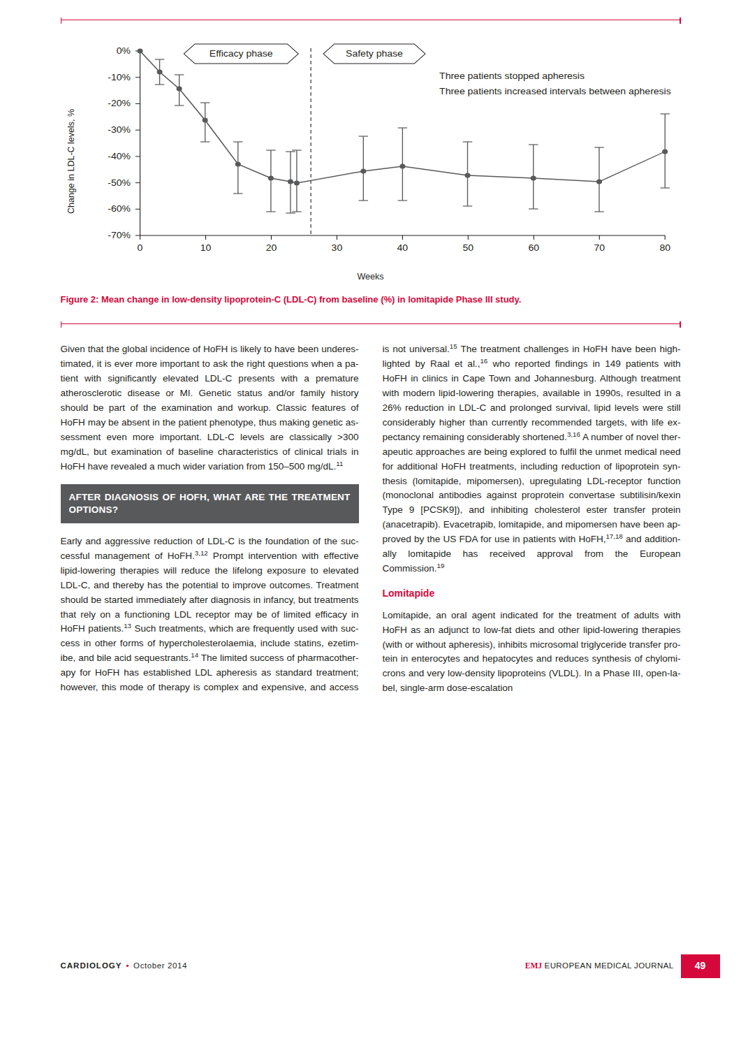Change in LDL-C levels, %
0% -10% -20% -30% -40% -50% -60% -70% 0 10 20 30 40 50 60 70 80 Efficacy phase Safety phase Three patients stopped apheresis Three patients increased intervals between apheresis
Weeks
Figure 2: Mean change in low-density lipoprotein-C (LDL-C) from baseline (%) in lomitapide Phase III study.
Given that the global incidence of HoFH is likely to have been underestimated, it is ever more important to ask the right questions when a patient with significantly elevated LDL-C presents with a premature atherosclerotic disease or MI. Genetic status and/or family history should be part of the examination and workup. Classic features of HoFH may be absent in the patient phenotype, thus making genetic assessment even more important. LDL-C levels are classically >300 mg/dL, but examination of baseline characteristics of clinical trials in HoFH have revealed a much wider variation from 150–500 mg/dL.11
After diagnosis of HoFH, what are the treatment options?
Early and aggressive reduction of LDL-C is the foundation of the successful management of HoFH.3,12 Prompt intervention with effective lipid-lowering therapies will reduce the lifelong exposure to elevated LDL-C, and thereby has the potential to improve outcomes. Treatment should be started immediately after diagnosis in infancy, but treatments that rely on a functioning LDL receptor may be of limited efficacy in HoFH patients.13 Such treatments, which are frequently used with success in other forms of hypercholesterolaemia, include statins, ezetimibe, and bile acid sequestrants.14 The limited success of pharmacotherapy for HoFH has established LDL apheresis as standard treatment; however, this mode of therapy is complex and expensive, and access is not universal.15 The treatment challenges in HoFH have been highlighted by Raal et al.,16 who reported findings in 149 patients with HoFH in clinics in Cape Town and Johannesburg. Although treatment with modern lipid-lowering therapies, available in 1990s, resulted in a 26% reduction in LDL-C and prolonged survival, lipid levels were still considerably higher than currently recommended targets, with life expectancy remaining considerably shortened.3,16 A number of novel therapeutic approaches are being explored to fulfil the unmet medical need for additional HoFH treatments, including reduction of lipoprotein synthesis (lomitapide, mipomersen), upregulating LDL-receptor function (monoclonal antibodies against proprotein convertase subtilisin/kexin Type 9 [PCSK9]), and inhibiting cholesterol ester transfer protein (anacetrapib). Evacetrapib, lomitapide, and mipomersen have been approved by the US FDA for use in patients with HoFH,17,18 and additionally lomitapide has received approval from the European Commission.19
Lomitapide
Lomitapide, an oral agent indicated for the treatment of adults with HoFH as an adjunct to low-fat diets and other lipid-lowering therapies (with or without apheresis), inhibits microsomal triglyceride transfer protein in enterocytes and hepatocytes and reduces synthesis of chylomicrons and very low-density lipoproteins (VLDL). In a Phase III, open-label, single-arm dose-escalation
CARDIOLOGY•October 2014
EMJ EUROPEAN MEDICAL JOURNAL
49